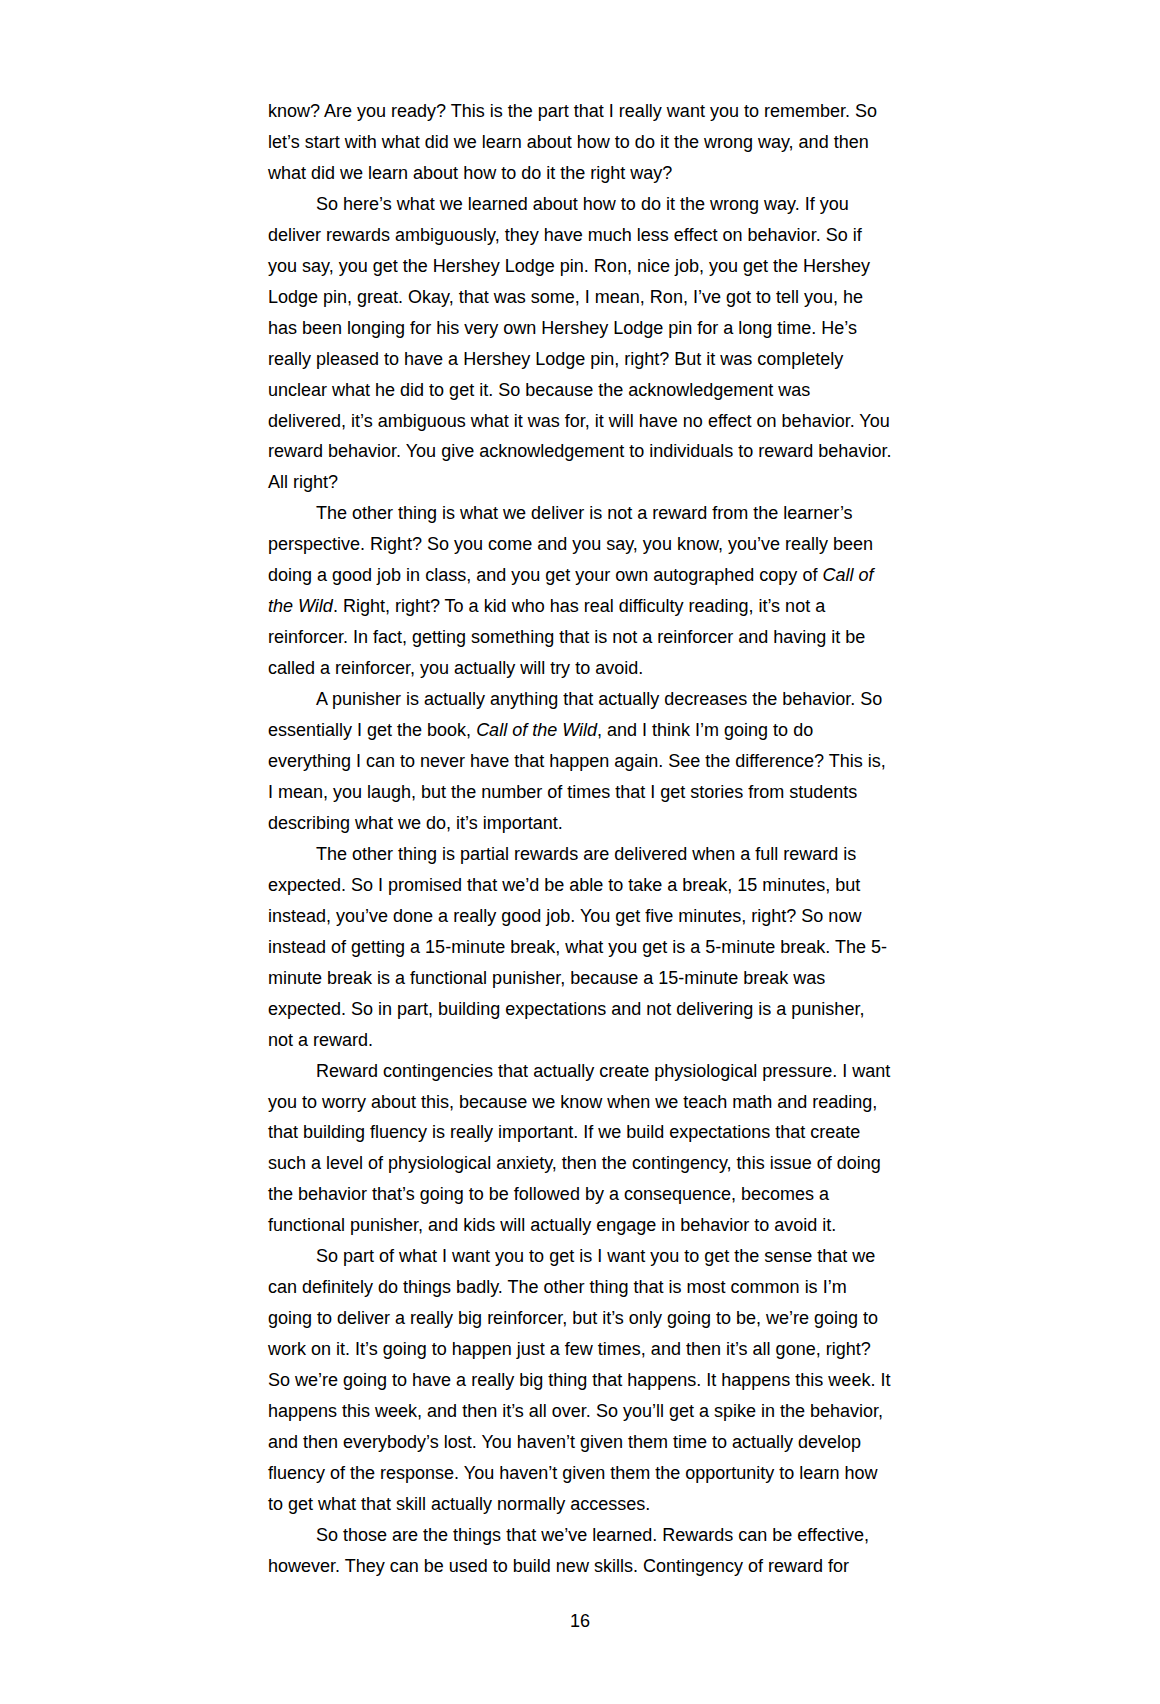know? Are you ready? This is the part that I really want you to remember. So let’s start with what did we learn about how to do it the wrong way, and then what did we learn about how to do it the right way?
So here’s what we learned about how to do it the wrong way. If you deliver rewards ambiguously, they have much less effect on behavior. So if you say, you get the Hershey Lodge pin. Ron, nice job, you get the Hershey Lodge pin, great. Okay, that was some, I mean, Ron, I’ve got to tell you, he has been longing for his very own Hershey Lodge pin for a long time. He’s really pleased to have a Hershey Lodge pin, right? But it was completely unclear what he did to get it. So because the acknowledgement was delivered, it’s ambiguous what it was for, it will have no effect on behavior. You reward behavior. You give acknowledgement to individuals to reward behavior. All right?
The other thing is what we deliver is not a reward from the learner’s perspective. Right? So you come and you say, you know, you’ve really been doing a good job in class, and you get your own autographed copy of Call of the Wild. Right, right? To a kid who has real difficulty reading, it’s not a reinforcer. In fact, getting something that is not a reinforcer and having it be called a reinforcer, you actually will try to avoid.
A punisher is actually anything that actually decreases the behavior. So essentially I get the book, Call of the Wild, and I think I’m going to do everything I can to never have that happen again. See the difference? This is, I mean, you laugh, but the number of times that I get stories from students describing what we do, it’s important.
The other thing is partial rewards are delivered when a full reward is expected. So I promised that we’d be able to take a break, 15 minutes, but instead, you’ve done a really good job. You get five minutes, right? So now instead of getting a 15-minute break, what you get is a 5-minute break. The 5-minute break is a functional punisher, because a 15-minute break was expected. So in part, building expectations and not delivering is a punisher, not a reward.
Reward contingencies that actually create physiological pressure. I want you to worry about this, because we know when we teach math and reading, that building fluency is really important. If we build expectations that create such a level of physiological anxiety, then the contingency, this issue of doing the behavior that’s going to be followed by a consequence, becomes a functional punisher, and kids will actually engage in behavior to avoid it.
So part of what I want you to get is I want you to get the sense that we can definitely do things badly. The other thing that is most common is I’m going to deliver a really big reinforcer, but it’s only going to be, we’re going to work on it. It’s going to happen just a few times, and then it’s all gone, right? So we’re going to have a really big thing that happens. It happens this week. It happens this week, and then it’s all over. So you’ll get a spike in the behavior, and then everybody’s lost. You haven’t given them time to actually develop fluency of the response. You haven’t given them the opportunity to learn how to get what that skill actually normally accesses.
So those are the things that we’ve learned. Rewards can be effective, however. They can be used to build new skills. Contingency of reward for
16